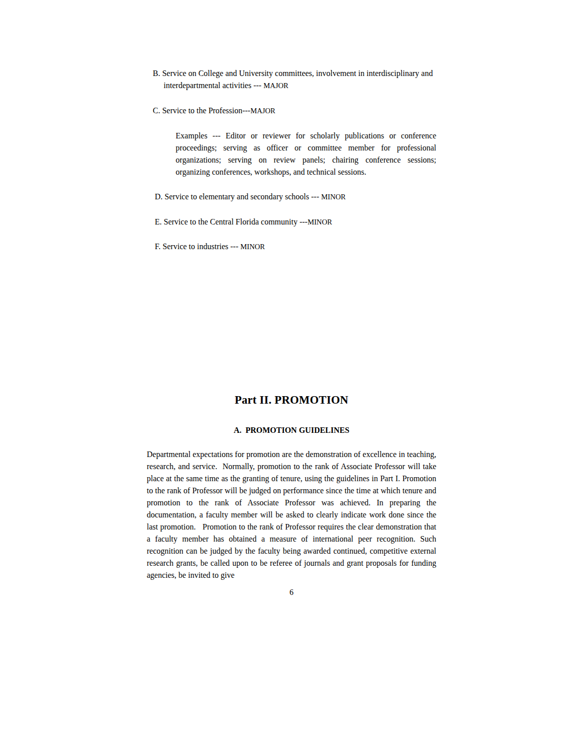B. Service on College and University committees, involvement in interdisciplinary and interdepartmental activities --- MAJOR
C. Service to the Profession---MAJOR
Examples --- Editor or reviewer for scholarly publications or conference proceedings; serving as officer or committee member for professional organizations; serving on review panels; chairing conference sessions; organizing conferences, workshops, and technical sessions.
D. Service to elementary and secondary schools --- MINOR
E. Service to the Central Florida community ---MINOR
F. Service to industries --- MINOR
Part II. PROMOTION
A. PROMOTION GUIDELINES
Departmental expectations for promotion are the demonstration of excellence in teaching, research, and service. Normally, promotion to the rank of Associate Professor will take place at the same time as the granting of tenure, using the guidelines in Part I. Promotion to the rank of Professor will be judged on performance since the time at which tenure and promotion to the rank of Associate Professor was achieved. In preparing the documentation, a faculty member will be asked to clearly indicate work done since the last promotion. Promotion to the rank of Professor requires the clear demonstration that a faculty member has obtained a measure of international peer recognition. Such recognition can be judged by the faculty being awarded continued, competitive external research grants, be called upon to be referee of journals and grant proposals for funding agencies, be invited to give
6